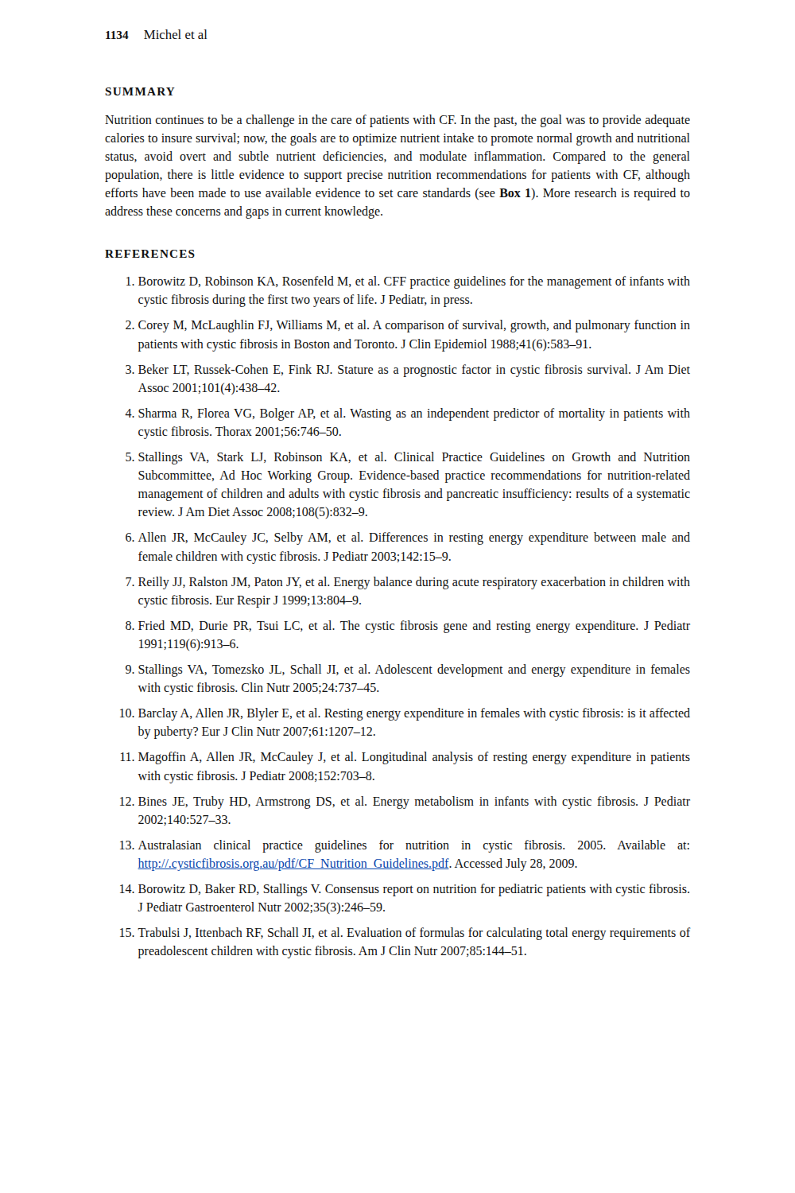1134 Michel et al
Summary
Nutrition continues to be a challenge in the care of patients with CF. In the past, the goal was to provide adequate calories to insure survival; now, the goals are to optimize nutrient intake to promote normal growth and nutritional status, avoid overt and subtle nutrient deficiencies, and modulate inflammation. Compared to the general population, there is little evidence to support precise nutrition recommendations for patients with CF, although efforts have been made to use available evidence to set care standards (see Box 1). More research is required to address these concerns and gaps in current knowledge.
References
Borowitz D, Robinson KA, Rosenfeld M, et al. CFF practice guidelines for the management of infants with cystic fibrosis during the first two years of life. J Pediatr, in press.
Corey M, McLaughlin FJ, Williams M, et al. A comparison of survival, growth, and pulmonary function in patients with cystic fibrosis in Boston and Toronto. J Clin Epidemiol 1988;41(6):583–91.
Beker LT, Russek-Cohen E, Fink RJ. Stature as a prognostic factor in cystic fibrosis survival. J Am Diet Assoc 2001;101(4):438–42.
Sharma R, Florea VG, Bolger AP, et al. Wasting as an independent predictor of mortality in patients with cystic fibrosis. Thorax 2001;56:746–50.
Stallings VA, Stark LJ, Robinson KA, et al. Clinical Practice Guidelines on Growth and Nutrition Subcommittee, Ad Hoc Working Group. Evidence-based practice recommendations for nutrition-related management of children and adults with cystic fibrosis and pancreatic insufficiency: results of a systematic review. J Am Diet Assoc 2008;108(5):832–9.
Allen JR, McCauley JC, Selby AM, et al. Differences in resting energy expenditure between male and female children with cystic fibrosis. J Pediatr 2003;142:15–9.
Reilly JJ, Ralston JM, Paton JY, et al. Energy balance during acute respiratory exacerbation in children with cystic fibrosis. Eur Respir J 1999;13:804–9.
Fried MD, Durie PR, Tsui LC, et al. The cystic fibrosis gene and resting energy expenditure. J Pediatr 1991;119(6):913–6.
Stallings VA, Tomezsko JL, Schall JI, et al. Adolescent development and energy expenditure in females with cystic fibrosis. Clin Nutr 2005;24:737–45.
Barclay A, Allen JR, Blyler E, et al. Resting energy expenditure in females with cystic fibrosis: is it affected by puberty? Eur J Clin Nutr 2007;61:1207–12.
Magoffin A, Allen JR, McCauley J, et al. Longitudinal analysis of resting energy expenditure in patients with cystic fibrosis. J Pediatr 2008;152:703–8.
Bines JE, Truby HD, Armstrong DS, et al. Energy metabolism in infants with cystic fibrosis. J Pediatr 2002;140:527–33.
Australasian clinical practice guidelines for nutrition in cystic fibrosis. 2005. Available at: http://.cysticfibrosis.org.au/pdf/CF_Nutrition_Guidelines.pdf. Accessed July 28, 2009.
Borowitz D, Baker RD, Stallings V. Consensus report on nutrition for pediatric patients with cystic fibrosis. J Pediatr Gastroenterol Nutr 2002;35(3):246–59.
Trabulsi J, Ittenbach RF, Schall JI, et al. Evaluation of formulas for calculating total energy requirements of preadolescent children with cystic fibrosis. Am J Clin Nutr 2007;85:144–51.